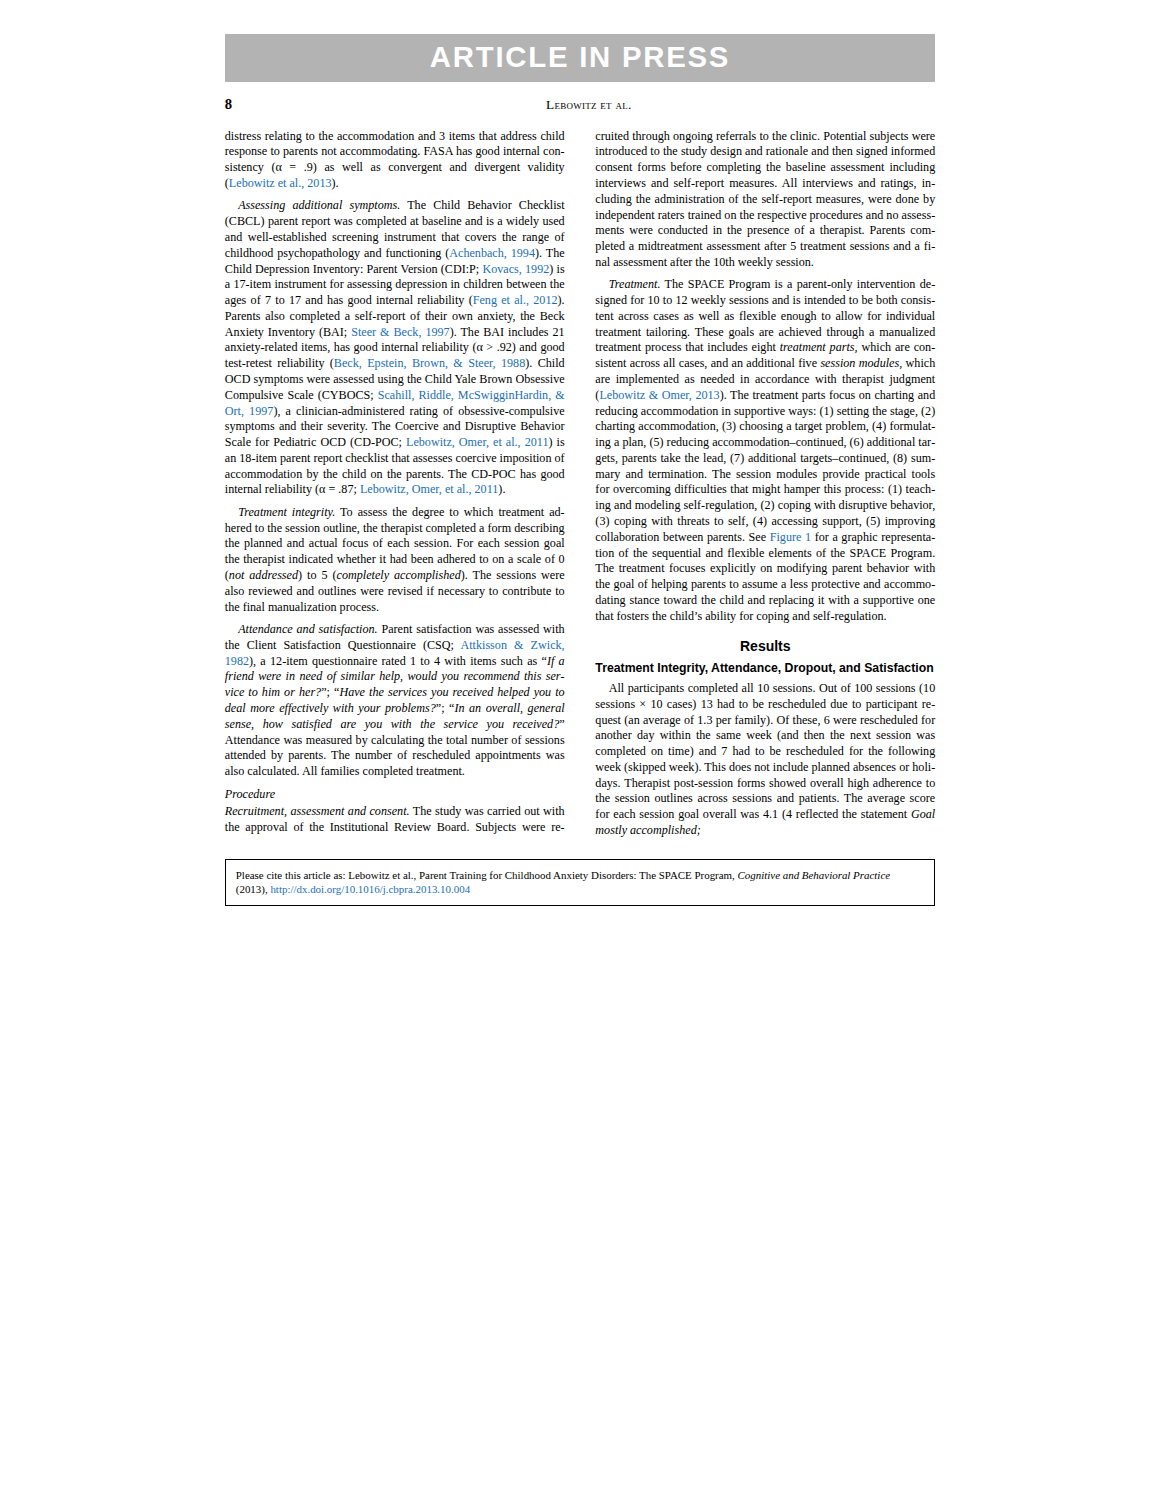ARTICLE IN PRESS
8 Lebowitz et al.
distress relating to the accommodation and 3 items that address child response to parents not accommodating. FASA has good internal consistency (α = .9) as well as convergent and divergent validity (Lebowitz et al., 2013).
Assessing additional symptoms. The Child Behavior Checklist (CBCL) parent report was completed at baseline and is a widely used and well-established screening instrument that covers the range of childhood psychopathology and functioning (Achenbach, 1994). The Child Depression Inventory: Parent Version (CDI:P; Kovacs, 1992) is a 17-item instrument for assessing depression in children between the ages of 7 to 17 and has good internal reliability (Feng et al., 2012). Parents also completed a self-report of their own anxiety, the Beck Anxiety Inventory (BAI; Steer & Beck, 1997). The BAI includes 21 anxiety-related items, has good internal reliability (α > .92) and good test-retest reliability (Beck, Epstein, Brown, & Steer, 1988). Child OCD symptoms were assessed using the Child Yale Brown Obsessive Compulsive Scale (CYBOCS; Scahill, Riddle, McSwigginHardin, & Ort, 1997), a clinician-administered rating of obsessive-compulsive symptoms and their severity. The Coercive and Disruptive Behavior Scale for Pediatric OCD (CD-POC; Lebowitz, Omer, et al., 2011) is an 18-item parent report checklist that assesses coercive imposition of accommodation by the child on the parents. The CD-POC has good internal reliability (α = .87; Lebowitz, Omer, et al., 2011).
Treatment integrity. To assess the degree to which treatment adhered to the session outline, the therapist completed a form describing the planned and actual focus of each session. For each session goal the therapist indicated whether it had been adhered to on a scale of 0 (not addressed) to 5 (completely accomplished). The sessions were also reviewed and outlines were revised if necessary to contribute to the final manualization process.
Attendance and satisfaction. Parent satisfaction was assessed with the Client Satisfaction Questionnaire (CSQ; Attkisson & Zwick, 1982), a 12-item questionnaire rated 1 to 4 with items such as “If a friend were in need of similar help, would you recommend this service to him or her?”; “Have the services you received helped you to deal more effectively with your problems?”; “In an overall, general sense, how satisfied are you with the service you received?” Attendance was measured by calculating the total number of sessions attended by parents. The number of rescheduled appointments was also calculated. All families completed treatment.
Procedure
Recruitment, assessment and consent. The study was carried out with the approval of the Institutional Review Board. Subjects were recruited through ongoing referrals to the clinic. Potential subjects were introduced to the study design and rationale and then signed informed consent forms before completing the baseline assessment including interviews and self-report measures. All interviews and ratings, including the administration of the self-report measures, were done by independent raters trained on the respective procedures and no assessments were conducted in the presence of a therapist. Parents completed a midtreatment assessment after 5 treatment sessions and a final assessment after the 10th weekly session.
Treatment. The SPACE Program is a parent-only intervention designed for 10 to 12 weekly sessions and is intended to be both consistent across cases as well as flexible enough to allow for individual treatment tailoring. These goals are achieved through a manualized treatment process that includes eight treatment parts, which are consistent across all cases, and an additional five session modules, which are implemented as needed in accordance with therapist judgment (Lebowitz & Omer, 2013). The treatment parts focus on charting and reducing accommodation in supportive ways: (1) setting the stage, (2) charting accommodation, (3) choosing a target problem, (4) formulating a plan, (5) reducing accommodation–continued, (6) additional targets, parents take the lead, (7) additional targets–continued, (8) summary and termination. The session modules provide practical tools for overcoming difficulties that might hamper this process: (1) teaching and modeling self-regulation, (2) coping with disruptive behavior, (3) coping with threats to self, (4) accessing support, (5) improving collaboration between parents. See Figure 1 for a graphic representation of the sequential and flexible elements of the SPACE Program. The treatment focuses explicitly on modifying parent behavior with the goal of helping parents to assume a less protective and accommodating stance toward the child and replacing it with a supportive one that fosters the child’s ability for coping and self-regulation.
Results
Treatment Integrity, Attendance, Dropout, and Satisfaction
All participants completed all 10 sessions. Out of 100 sessions (10 sessions × 10 cases) 13 had to be rescheduled due to participant request (an average of 1.3 per family). Of these, 6 were rescheduled for another day within the same week (and then the next session was completed on time) and 7 had to be rescheduled for the following week (skipped week). This does not include planned absences or holidays. Therapist post-session forms showed overall high adherence to the session outlines across sessions and patients. The average score for each session goal overall was 4.1 (4 reflected the statement Goal mostly accomplished;
Please cite this article as: Lebowitz et al., Parent Training for Childhood Anxiety Disorders: The SPACE Program, Cognitive and Behavioral Practice (2013), http://dx.doi.org/10.1016/j.cbpra.2013.10.004